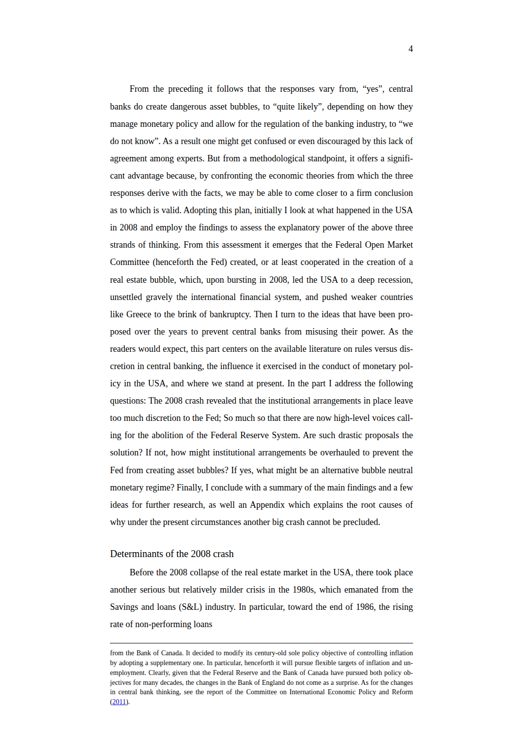4
From the preceding it follows that the responses vary from, “yes”, central banks do create dangerous asset bubbles, to “quite likely”, depending on how they manage monetary policy and allow for the regulation of the banking industry, to “we do not know”. As a result one might get confused or even discouraged by this lack of agreement among experts. But from a methodological standpoint, it offers a significant advantage because, by confronting the economic theories from which the three responses derive with the facts, we may be able to come closer to a firm conclusion as to which is valid. Adopting this plan, initially I look at what happened in the USA in 2008 and employ the findings to assess the explanatory power of the above three strands of thinking. From this assessment it emerges that the Federal Open Market Committee (henceforth the Fed) created, or at least cooperated in the creation of a real estate bubble, which, upon bursting in 2008, led the USA to a deep recession, unsettled gravely the international financial system, and pushed weaker countries like Greece to the brink of bankruptcy. Then I turn to the ideas that have been proposed over the years to prevent central banks from misusing their power. As the readers would expect, this part centers on the available literature on rules versus discretion in central banking, the influence it exercised in the conduct of monetary policy in the USA, and where we stand at present. In the part I address the following questions: The 2008 crash revealed that the institutional arrangements in place leave too much discretion to the Fed; So much so that there are now high-level voices calling for the abolition of the Federal Reserve System. Are such drastic proposals the solution? If not, how might institutional arrangements be overhauled to prevent the Fed from creating asset bubbles? If yes, what might be an alternative bubble neutral monetary regime? Finally, I conclude with a summary of the main findings and a few ideas for further research, as well an Appendix which explains the root causes of why under the present circumstances another big crash cannot be precluded.
Determinants of the 2008 crash
Before the 2008 collapse of the real estate market in the USA, there took place another serious but relatively milder crisis in the 1980s, which emanated from the Savings and loans (S&L) industry. In particular, toward the end of 1986, the rising rate of non-performing loans
from the Bank of Canada. It decided to modify its century-old sole policy objective of controlling inflation by adopting a supplementary one. In particular, henceforth it will pursue flexible targets of inflation and unemployment. Clearly, given that the Federal Reserve and the Bank of Canada have pursued both policy objectives for many decades, the changes in the Bank of England do not come as a surprise. As for the changes in central bank thinking, see the report of the Committee on International Economic Policy and Reform (2011).